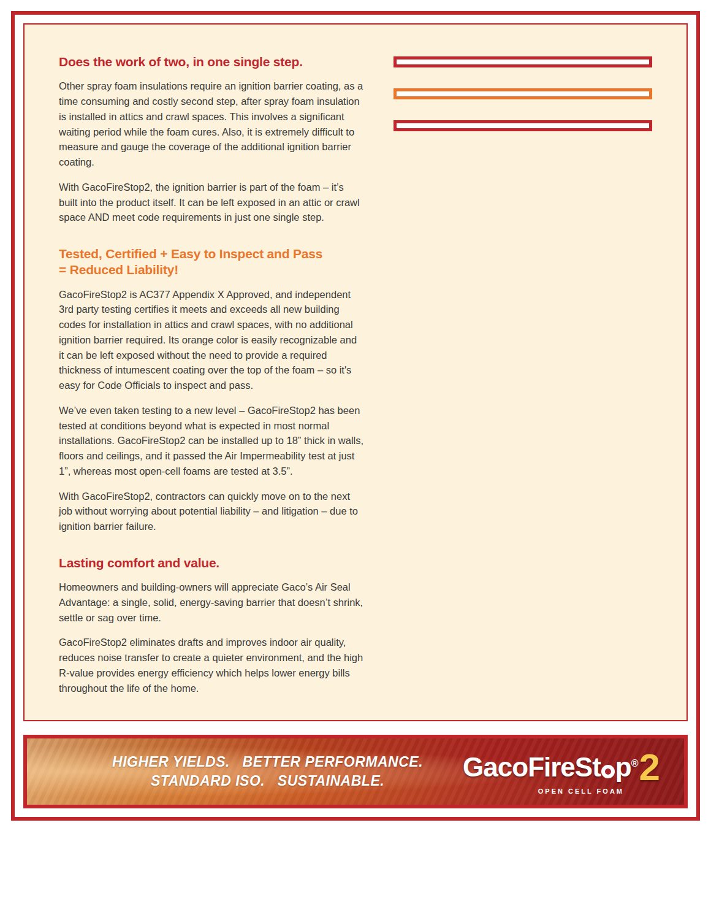Does the work of two, in one single step.
Other spray foam insulations require an ignition barrier coating, as a time consuming and costly second step, after spray foam insulation is installed in attics and crawl spaces. This involves a significant waiting period while the foam cures. Also, it is extremely difficult to measure and gauge the coverage of the additional ignition barrier coating.
With GacoFireStop2, the ignition barrier is part of the foam – it’s built into the product itself. It can be left exposed in an attic or crawl space AND meet code requirements in just one single step.
Tested, Certified + Easy to Inspect and Pass
= Reduced Liability!
GacoFireStop2 is AC377 Appendix X Approved, and independent 3rd party testing certifies it meets and exceeds all new building codes for installation in attics and crawl spaces, with no additional ignition barrier required. Its orange color is easily recognizable and it can be left exposed without the need to provide a required thickness of intumescent coating over the top of the foam – so it's easy for Code Officials to inspect and pass.
We’ve even taken testing to a new level – GacoFireStop2 has been tested at conditions beyond what is expected in most normal installations. GacoFireStop2 can be installed up to 18” thick in walls, floors and ceilings, and it passed the Air Impermeability test at just 1”, whereas most open-cell foams are tested at 3.5”.
With GacoFireStop2, contractors can quickly move on to the next job without worrying about potential liability – and litigation – due to ignition barrier failure.
Lasting comfort and value.
Homeowners and building-owners will appreciate Gaco’s Air Seal Advantage: a single, solid, energy-saving barrier that doesn’t shrink, settle or sag over time.
GacoFireStop2 eliminates drafts and improves indoor air quality, reduces noise transfer to create a quieter environment, and the high R-value provides energy efficiency which helps lower energy bills throughout the life of the home.
HIGHER YIELDS. BETTER PERFORMANCE.
STANDARD ISO. SUSTAINABLE.
GacoFireSt p®2
OPEN CELL FOAM